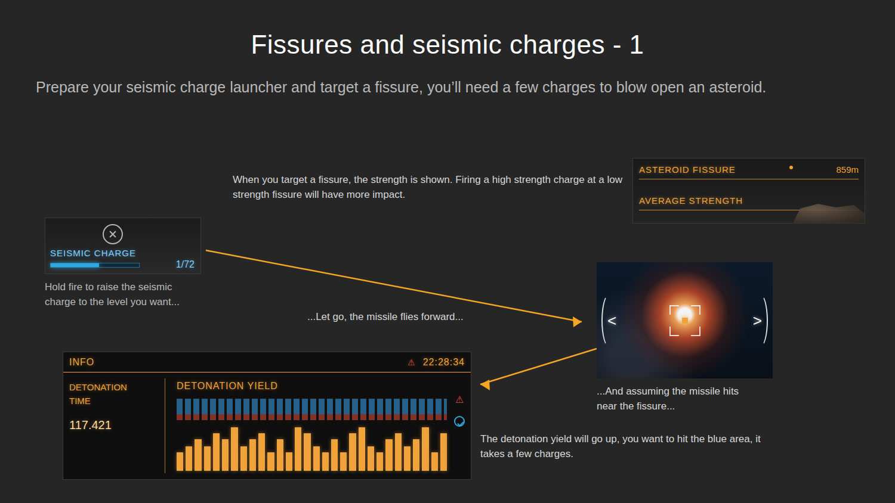Fissures and seismic charges - 1
Prepare your seismic charge launcher and target a fissure, you’ll need a few charges to blow open an asteroid.
When you target a fissure, the strength is shown. Firing a high strength charge at a low strength fissure will have more impact.
SEISMIC CHARGE 1/72
Hold fire to raise the seismic charge to the level you want...
ASTEROID FISSURE 859m AVERAGE STRENGTH
< >
...And assuming the missile hits near the fissure...
INFO ⚠ 22:28:34
DETONATION
TIME
117.421
DETONATION YIELD
⚠
...Let go, the missile flies forward...
The detonation yield will go up, you want to hit the blue area, it takes a few charges.